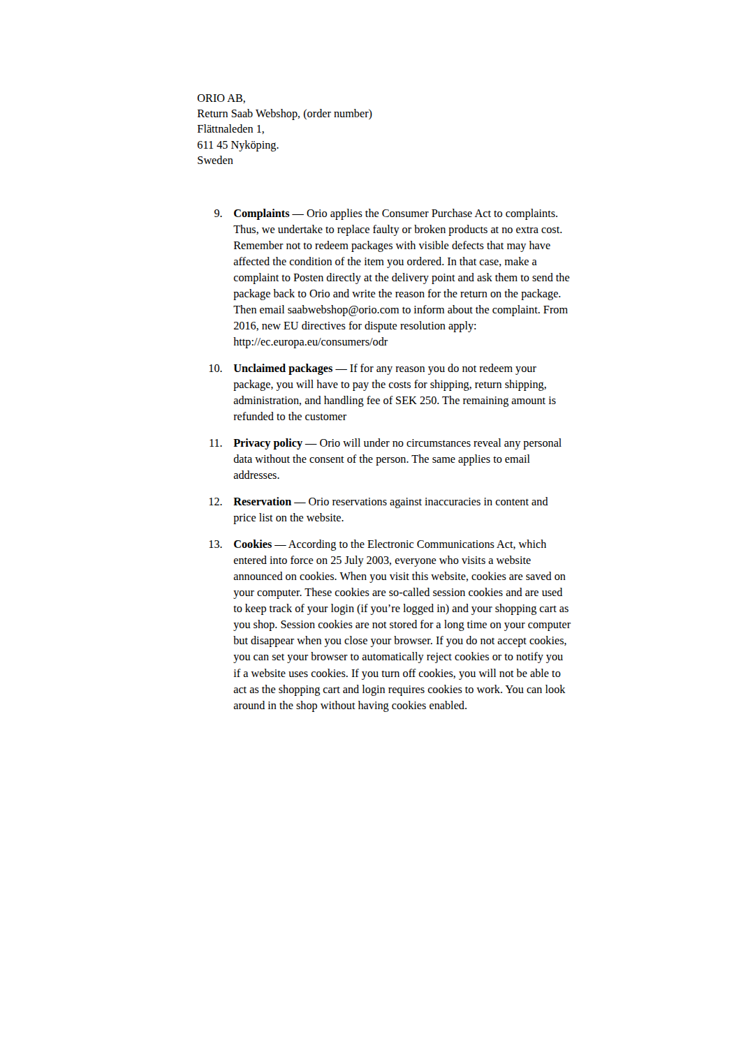ORIO AB,
Return Saab Webshop, (order number)
Flättnaleden 1,
611 45 Nyköping.
Sweden
Complaints — Orio applies the Consumer Purchase Act to complaints. Thus, we undertake to replace faulty or broken products at no extra cost. Remember not to redeem packages with visible defects that may have affected the condition of the item you ordered. In that case, make a complaint to Posten directly at the delivery point and ask them to send the package back to Orio and write the reason for the return on the package. Then email saabwebshop@orio.com to inform about the complaint. From 2016, new EU directives for dispute resolution apply: http://ec.europa.eu/consumers/odr
Unclaimed packages — If for any reason you do not redeem your package, you will have to pay the costs for shipping, return shipping, administration, and handling fee of SEK 250. The remaining amount is refunded to the customer
Privacy policy — Orio will under no circumstances reveal any personal data without the consent of the person. The same applies to email addresses.
Reservation — Orio reservations against inaccuracies in content and price list on the website.
Cookies — According to the Electronic Communications Act, which entered into force on 25 July 2003, everyone who visits a website announced on cookies. When you visit this website, cookies are saved on your computer. These cookies are so-called session cookies and are used to keep track of your login (if you’re logged in) and your shopping cart as you shop. Session cookies are not stored for a long time on your computer but disappear when you close your browser. If you do not accept cookies, you can set your browser to automatically reject cookies or to notify you if a website uses cookies. If you turn off cookies, you will not be able to act as the shopping cart and login requires cookies to work. You can look around in the shop without having cookies enabled.